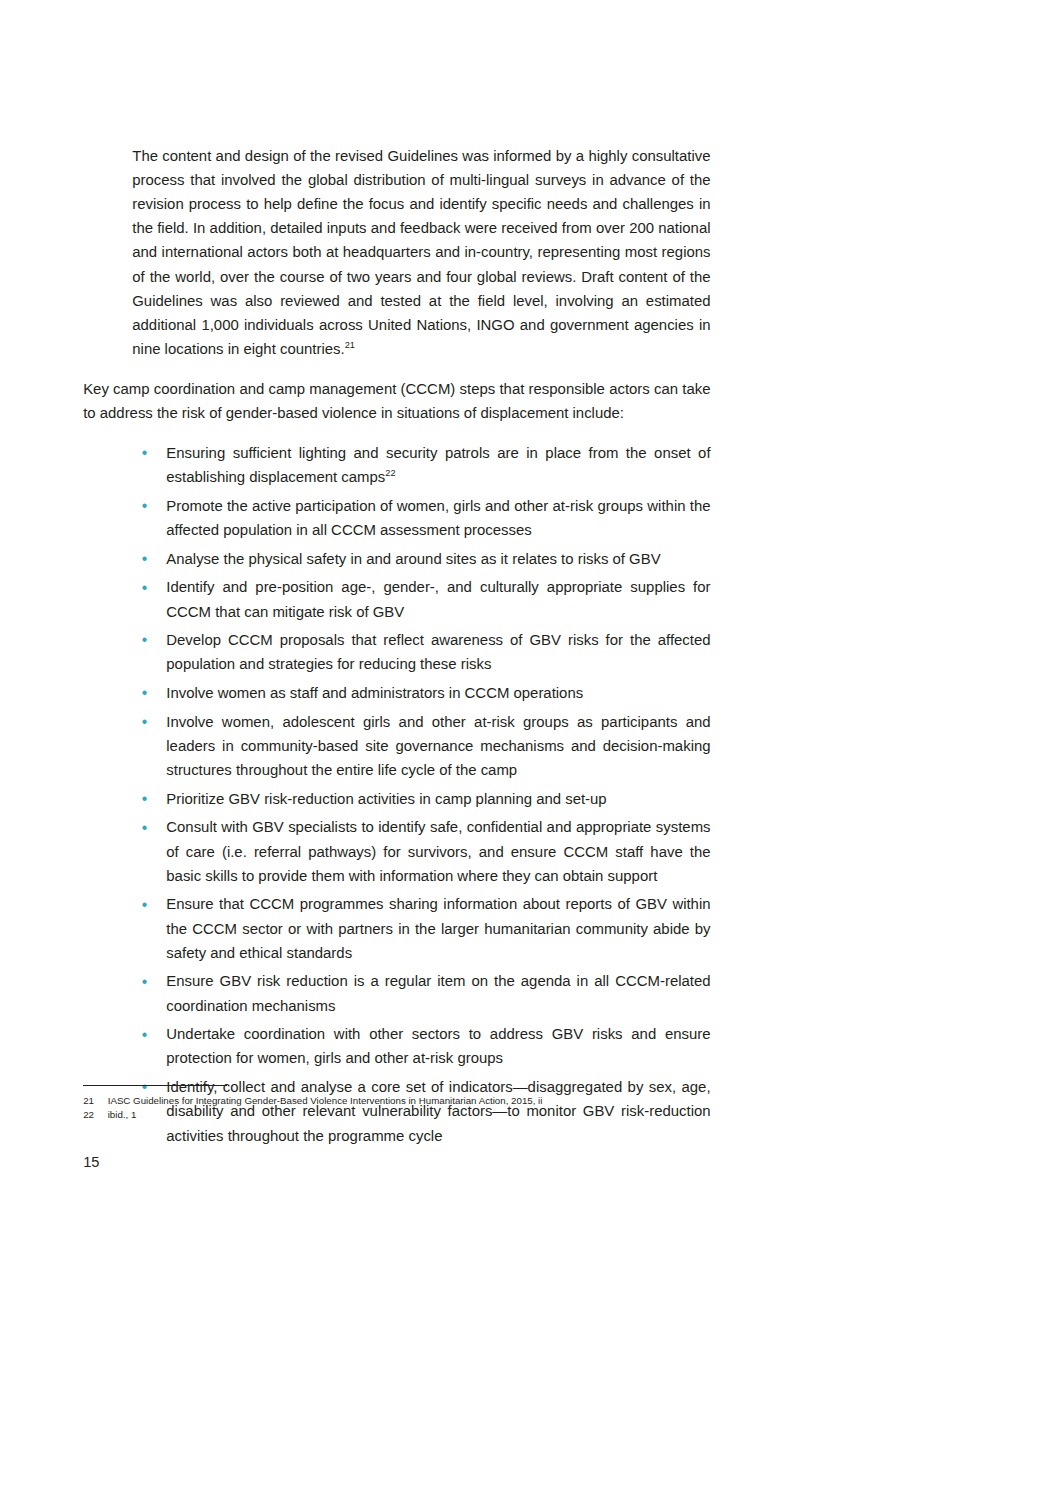The content and design of the revised Guidelines was informed by a highly consultative process that involved the global distribution of multi-lingual surveys in advance of the revision process to help define the focus and identify specific needs and challenges in the field. In addition, detailed inputs and feedback were received from over 200 national and international actors both at headquarters and in-country, representing most regions of the world, over the course of two years and four global reviews. Draft content of the Guidelines was also reviewed and tested at the field level, involving an estimated additional 1,000 individuals across United Nations, INGO and government agencies in nine locations in eight countries.21
Key camp coordination and camp management (CCCM) steps that responsible actors can take to address the risk of gender-based violence in situations of displacement include:
Ensuring sufficient lighting and security patrols are in place from the onset of establishing displacement camps22
Promote the active participation of women, girls and other at-risk groups within the affected population in all CCCM assessment processes
Analyse the physical safety in and around sites as it relates to risks of GBV
Identify and pre-position age-, gender-, and culturally appropriate supplies for CCCM that can mitigate risk of GBV
Develop CCCM proposals that reflect awareness of GBV risks for the affected population and strategies for reducing these risks
Involve women as staff and administrators in CCCM operations
Involve women, adolescent girls and other at-risk groups as participants and leaders in community-based site governance mechanisms and decision-making structures throughout the entire life cycle of the camp
Prioritize GBV risk-reduction activities in camp planning and set-up
Consult with GBV specialists to identify safe, confidential and appropriate systems of care (i.e. referral pathways) for survivors, and ensure CCCM staff have the basic skills to provide them with information where they can obtain support
Ensure that CCCM programmes sharing information about reports of GBV within the CCCM sector or with partners in the larger humanitarian community abide by safety and ethical standards
Ensure GBV risk reduction is a regular item on the agenda in all CCCM-related coordination mechanisms
Undertake coordination with other sectors to address GBV risks and ensure protection for women, girls and other at-risk groups
Identify, collect and analyse a core set of indicators—disaggregated by sex, age, disability and other relevant vulnerability factors—to monitor GBV risk-reduction activities throughout the programme cycle
21 IASC Guidelines for Integrating Gender-Based Violence Interventions in Humanitarian Action, 2015, ii
22 ibid., 1
15